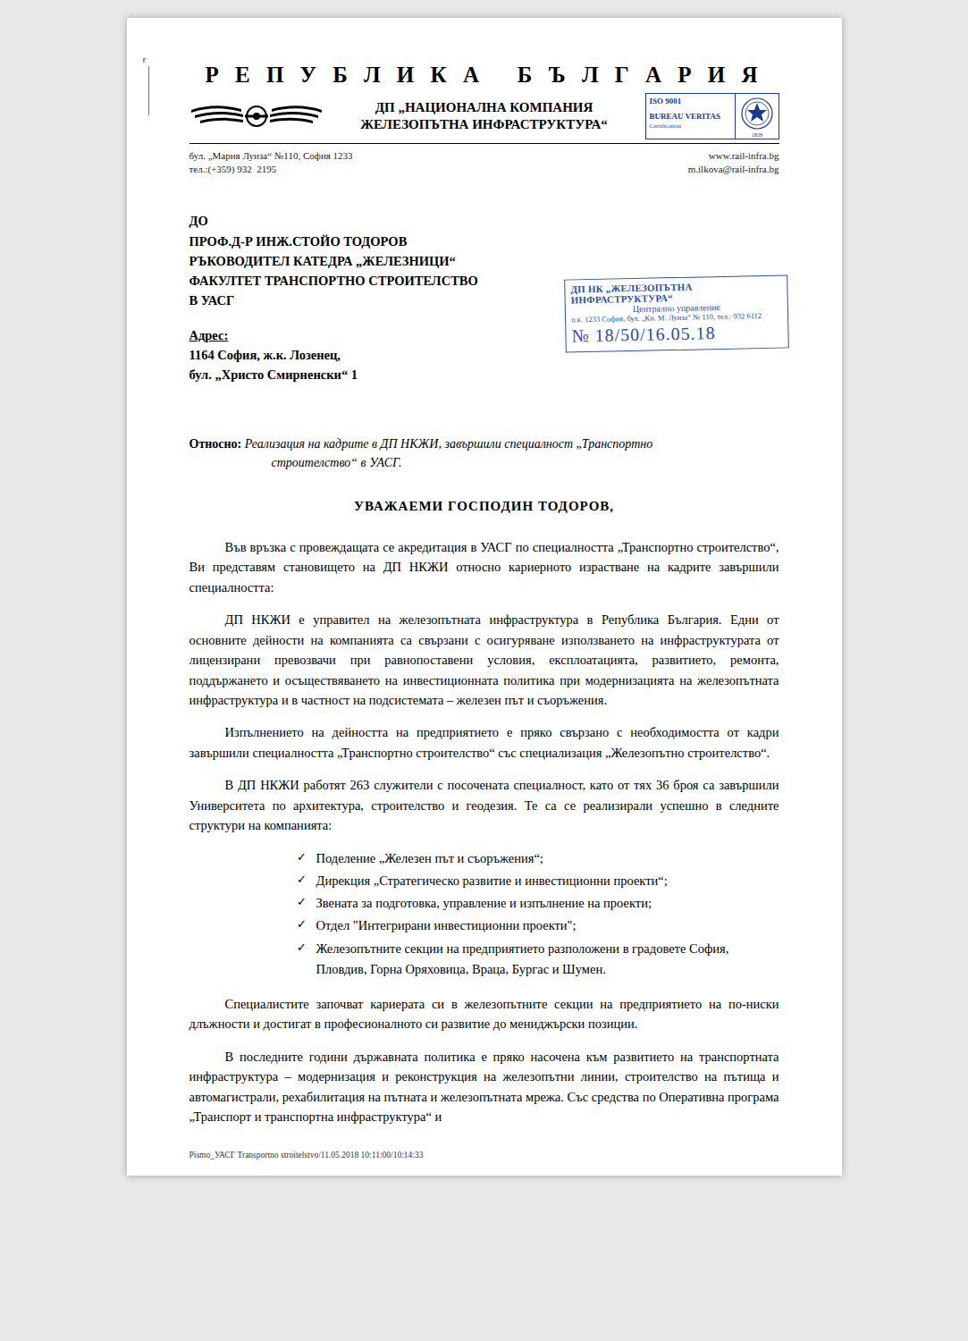ғ
Р Е П У Б Л И К А Б Ъ Л Г А Р И Я
ДП „НАЦИОНАЛНА КОМПАНИЯ
ЖЕЛЕЗОПЪТНА ИНФРАСТРУКТУРА“
ISO 9001
BUREAU VERITAS
Certification
1828
бул. „Мария Луиза“ №110, София 1233
тел.:(+359) 932 2195
www.rail-infra.bg
m.ilkova@rail-infra.bg
ДО
ПРОФ.Д-Р ИНЖ.СТОЙО ТОДОРОВ
РЪКОВОДИТЕЛ КАТЕДРА „ЖЕЛЕЗНИЦИ“
ФАКУЛТЕТ ТРАНСПОРТНО СТРОИТЕЛСТВО
В УАСГ
Адрес:
1164 София, ж.к. Лозенец,
бул. „Христо Смирненски“ 1
ДП НК „ЖЕЛЕЗОПЪТНА ИНФРАСТРУКТУРА“
Централно управление
п.к. 1233 София, бул. „Кн. М. Луиза“ № 110, тел.: 932 6112
№ 18/50/16.05.18
Относно: Реализация на кадрите в ДП НКЖИ, завършили специалност „Транспортно строителство“ в УАСГ.
УВАЖАЕМИ ГОСПОДИН ТОДОРОВ,
Във връзка с провеждащата се акредитация в УАСГ по специалността „Транспортно строителство“, Ви представям становището на ДП НКЖИ относно кариерното израстване на кадрите завършили специалността:
ДП НКЖИ е управител на железопътната инфраструктура в Република България. Едни от основните дейности на компанията са свързани с осигуряване използването на инфраструктурата от лицензирани превозвачи при равнопоставени условия, експлоатацията, развитието, ремонта, поддържането и осъществяването на инвестиционната политика при модернизацията на железопътната инфраструктура и в частност на подсистемата – железен път и съоръжения.
Изпълнението на дейността на предприятието е пряко свързано с необходимостта от кадри завършили специалността „Транспортно строителство“ със специализация „Железопътно строителство“.
В ДП НКЖИ работят 263 служители с посочената специалност, като от тях 36 броя са завършили Университета по архитектура, строителство и геодезия. Те са се реализирали успешно в следните структури на компанията:
Поделение „Железен път и съоръжения“;
Дирекция „Стратегическо развитие и инвестиционни проекти“;
Звената за подготовка, управление и изпълнение на проекти;
Отдел "Интегрирани инвестиционни проекти";
Железопътните секции на предприятието разположени в градовете София, Пловдив, Горна Оряховица, Враца, Бургас и Шумен.
Специалистите започват кариерата си в железопътните секции на предприятието на по-ниски длъжности и достигат в професионалното си развитие до мениджърски позиции.
В последните години държавната политика е пряко насочена към развитието на транспортната инфраструктура – модернизация и реконструкция на железопътни линии, строителство на пътища и автомагистрали, рехабилитация на пътната и железопътната мрежа. Със средства по Оперативна програма „Транспорт и транспортна инфраструктура“ и
Pismo_УАСГ Transportno stroitelstvo/11.05.2018 10:11:00/10:14:33